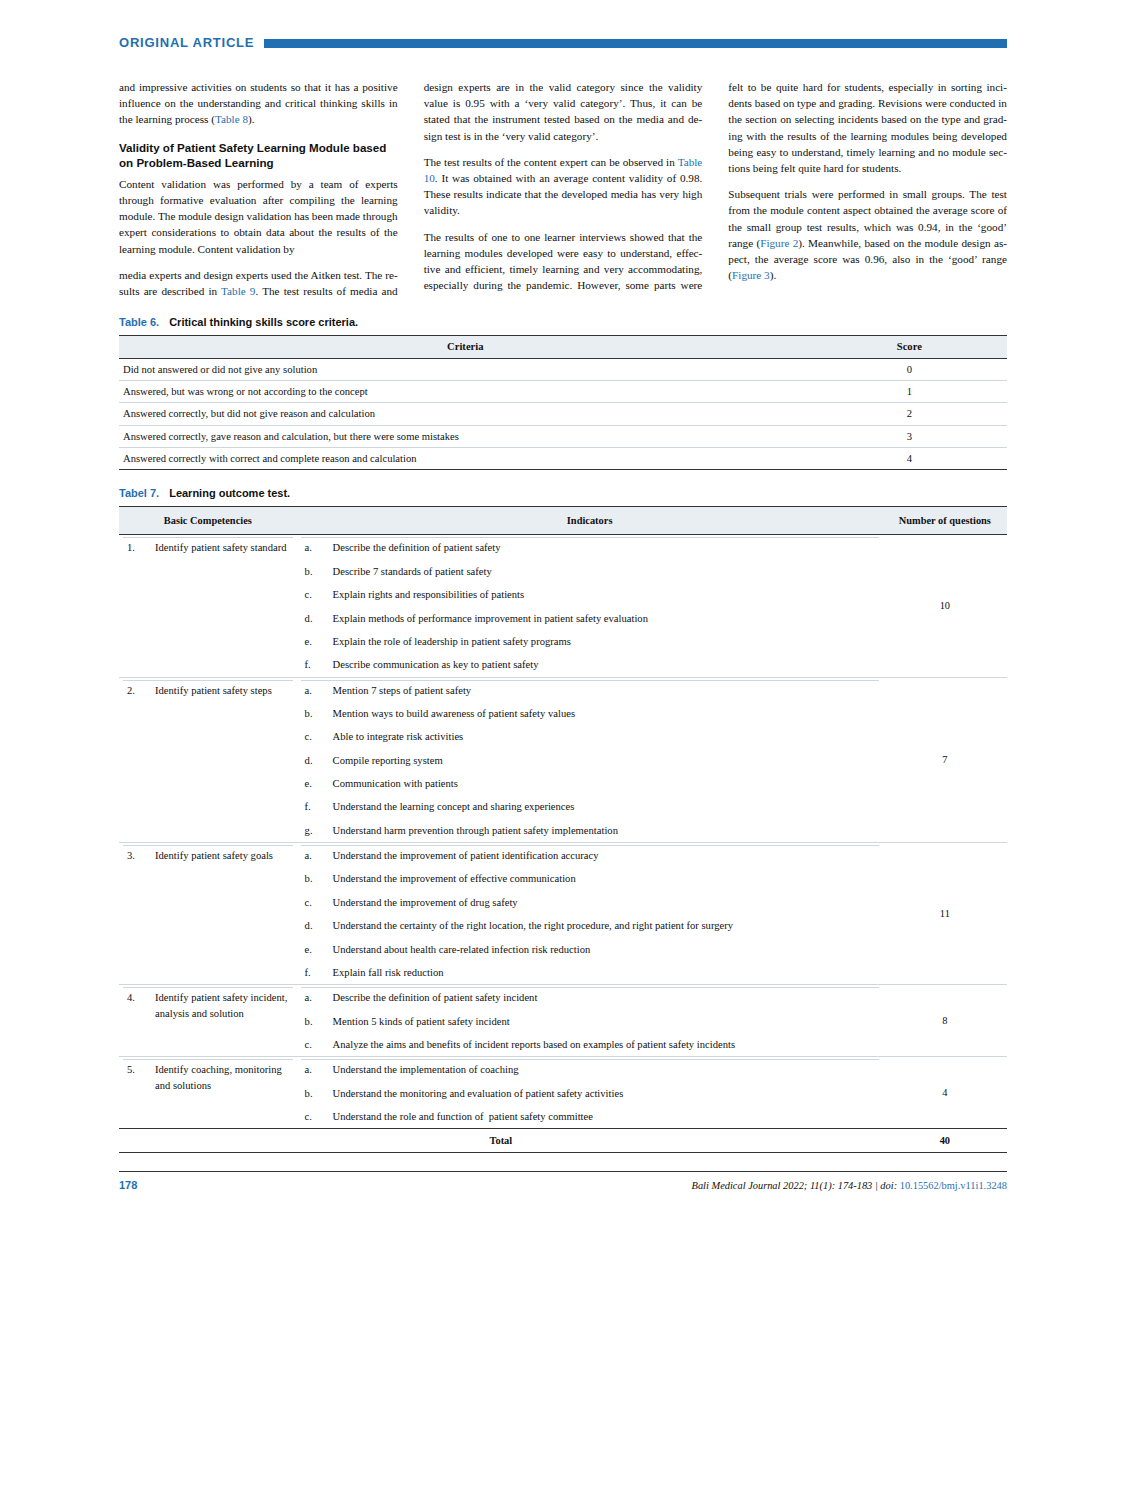ORIGINAL ARTICLE
and impressive activities on students so that it has a positive influence on the understanding and critical thinking skills in the learning process (Table 8).
Validity of Patient Safety Learning Module based on Problem-Based Learning
Content validation was performed by a team of experts through formative evaluation after compiling the learning module. The module design validation has been made through expert considerations to obtain data about the results of the learning module. Content validation by
media experts and design experts used the Aitken test. The results are described in Table 9. The test results of media and design experts are in the valid category since the validity value is 0.95 with a ‘very valid category’. Thus, it can be stated that the instrument tested based on the media and design test is in the ‘very valid category’.
The test results of the content expert can be observed in Table 10. It was obtained with an average content validity of 0.98. These results indicate that the developed media has very high validity.
The results of one to one learner interviews showed that the learning modules developed were easy to understand, effective and efficient, timely learning and very accommodating, especially during the pandemic. However, some parts were felt to be quite hard for students, especially in sorting incidents based on type and grading. Revisions were conducted in the section on selecting incidents based on the type and grading with the results of the learning modules being developed being easy to understand, timely learning and no module sections being felt quite hard for students.
Subsequent trials were performed in small groups. The test from the module content aspect obtained the average score of the small group test results, which was 0.94, in the ‘good’ range (Figure 2). Meanwhile, based on the module design aspect, the average score was 0.96, also in the ‘good’ range (Figure 3).
Table 6. Critical thinking skills score criteria.
| Criteria | Score |
| --- | --- |
| Did not answered or did not give any solution | 0 |
| Answered, but was wrong or not according to the concept | 1 |
| Answered correctly, but did not give reason and calculation | 2 |
| Answered correctly, gave reason and calculation, but there were some mistakes | 3 |
| Answered correctly with correct and complete reason and calculation | 4 |
Tabel 7. Learning outcome test.
| Basic Competencies | Indicators | Number of questions |
| --- | --- | --- |
| / 1. / Identify patient safety standard / | / a. / Describe the definition of patient safety / | 10 |
| / b. / Describe 7 standards of patient safety / |
| / c. / Explain rights and responsibilities of patients / |
| / d. / Explain methods of performance improvement in patient safety evaluation / |
| / e. / Explain the role of leadership in patient safety programs / |
| / f. / Describe communication as key to patient safety / |
| / 2. / Identify patient safety steps / | / a. / Mention 7 steps of patient safety / | 7 |
| / b. / Mention ways to build awareness of patient safety values / |
| / c. / Able to integrate risk activities / |
| / d. / Compile reporting system / |
| / e. / Communication with patients / |
| / f. / Understand the learning concept and sharing experiences / |
| / g. / Understand harm prevention through patient safety implementation / |
| / 3. / Identify patient safety goals / | / a. / Understand the improvement of patient identification accuracy / | 11 |
| / b. / Understand the improvement of effective communication / |
| / c. / Understand the improvement of drug safety / |
| / d. / Understand the certainty of the right location, the right procedure, and right patient for surgery / |
| / e. / Understand about health care-related infection risk reduction / |
| / f. / Explain fall risk reduction / |
| / 4. / Identify patient safety incident, analysis and solution / | / a. / Describe the definition of patient safety incident / | 8 |
| / b. / Mention 5 kinds of patient safety incident / |
| / c. / Analyze the aims and benefits of incident reports based on examples of patient safety incidents / |
| / 5. / Identify coaching, monitoring and solutions / | / a. / Understand the implementation of coaching / | 4 |
| / b. / Understand the monitoring and evaluation of patient safety activities / |
| / c. / Understand the role and function of patient safety committee / |
| Total | 40 |
178
Bali Medical Journal 2022; 11(1): 174-183 | doi: 10.15562/bmj.v11i1.3248